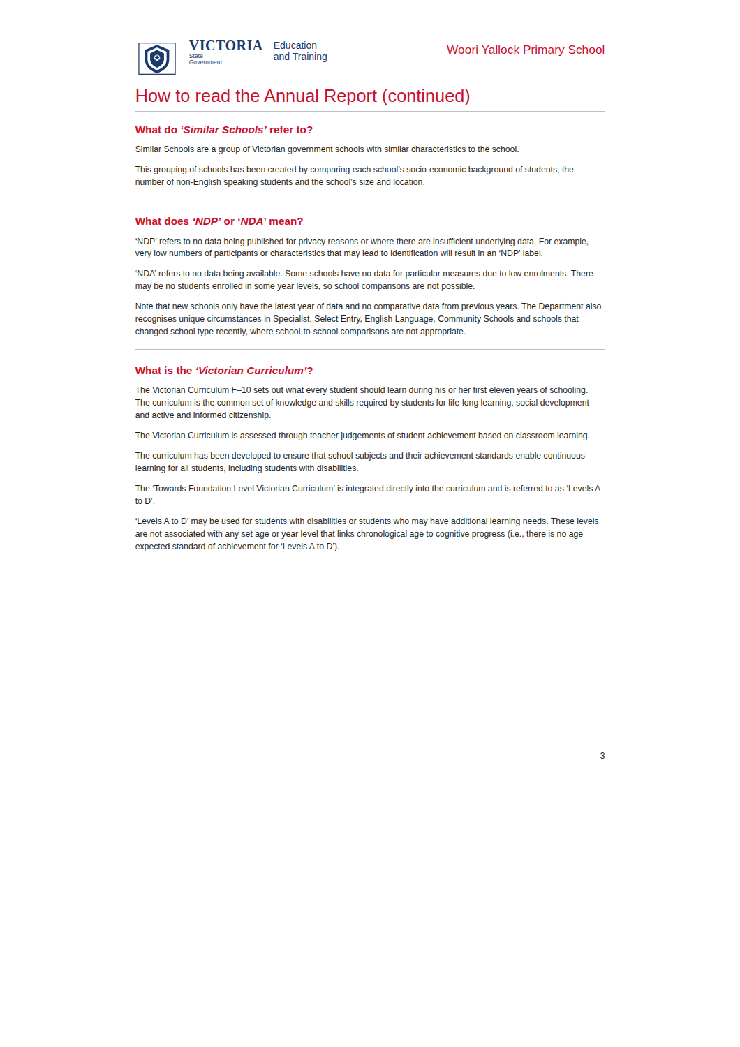VICTORIA
State
Government
Education
and Training
Woori Yallock Primary School
How to read the Annual Report (continued)
What do ‘Similar Schools’ refer to?
Similar Schools are a group of Victorian government schools with similar characteristics to the school.
This grouping of schools has been created by comparing each school’s socio-economic background of students, the number of non-English speaking students and the school’s size and location.
What does ‘NDP’ or ‘NDA’ mean?
‘NDP’ refers to no data being published for privacy reasons or where there are insufficient underlying data. For example, very low numbers of participants or characteristics that may lead to identification will result in an ‘NDP’ label.
‘NDA’ refers to no data being available. Some schools have no data for particular measures due to low enrolments. There may be no students enrolled in some year levels, so school comparisons are not possible.
Note that new schools only have the latest year of data and no comparative data from previous years. The Department also recognises unique circumstances in Specialist, Select Entry, English Language, Community Schools and schools that changed school type recently, where school-to-school comparisons are not appropriate.
What is the ‘Victorian Curriculum’?
The Victorian Curriculum F–10 sets out what every student should learn during his or her first eleven years of schooling. The curriculum is the common set of knowledge and skills required by students for life-long learning, social development and active and informed citizenship.
The Victorian Curriculum is assessed through teacher judgements of student achievement based on classroom learning.
The curriculum has been developed to ensure that school subjects and their achievement standards enable continuous learning for all students, including students with disabilities.
The ‘Towards Foundation Level Victorian Curriculum’ is integrated directly into the curriculum and is referred to as ‘Levels A to D’.
‘Levels A to D’ may be used for students with disabilities or students who may have additional learning needs. These levels are not associated with any set age or year level that links chronological age to cognitive progress (i.e., there is no age expected standard of achievement for ‘Levels A to D’).
3